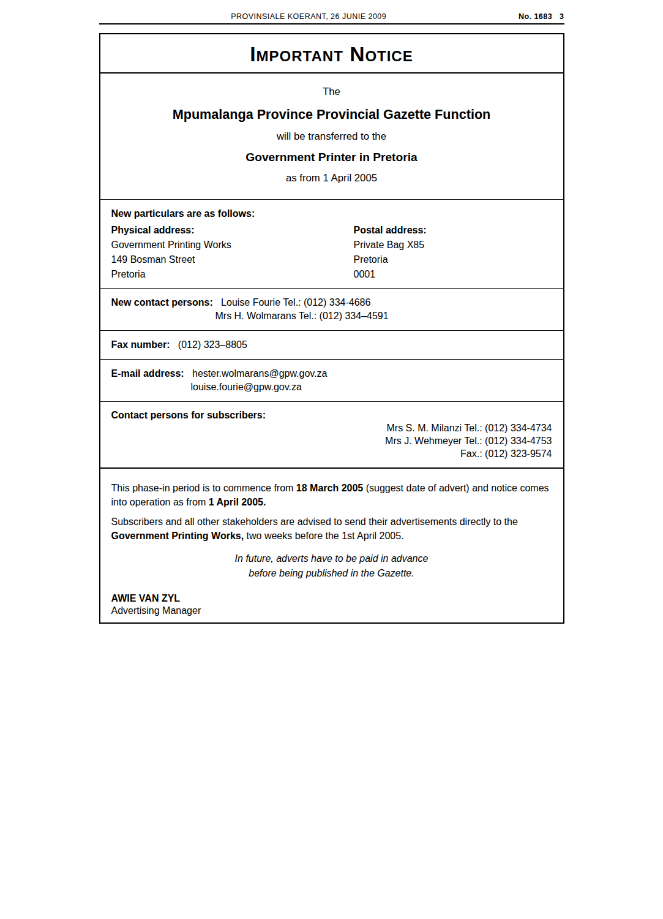PROVINSIALE KOERANT, 26 JUNIE 2009
No. 1683 3
Important Notice
The
Mpumalanga Province Provincial Gazette Function
will be transferred to the
Government Printer in Pretoria
as from 1 April 2005
New particulars are as follows:
| Physical address: | Postal address: |
| Government Printing Works 149 Bosman Street Pretoria | Private Bag X85 Pretoria 0001 |
New contact persons: Louise Fourie Tel.: (012) 334-4686
Mrs H. Wolmarans Tel.: (012) 334–4591
Fax number: (012) 323–8805
E-mail address: hester.wolmarans@gpw.gov.za
louise.fourie@gpw.gov.za
Contact persons for subscribers:
Mrs S. M. Milanzi Tel.: (012) 334-4734
Mrs J. Wehmeyer Tel.: (012) 334-4753
Fax.: (012) 323-9574
This phase-in period is to commence from 18 March 2005 (suggest date of advert) and notice comes into operation as from 1 April 2005.
Subscribers and all other stakeholders are advised to send their advertisements directly to the Government Printing Works, two weeks before the 1st April 2005.
In future, adverts have to be paid in advance
before being published in the Gazette.
AWIE VAN ZYL
Advertising Manager